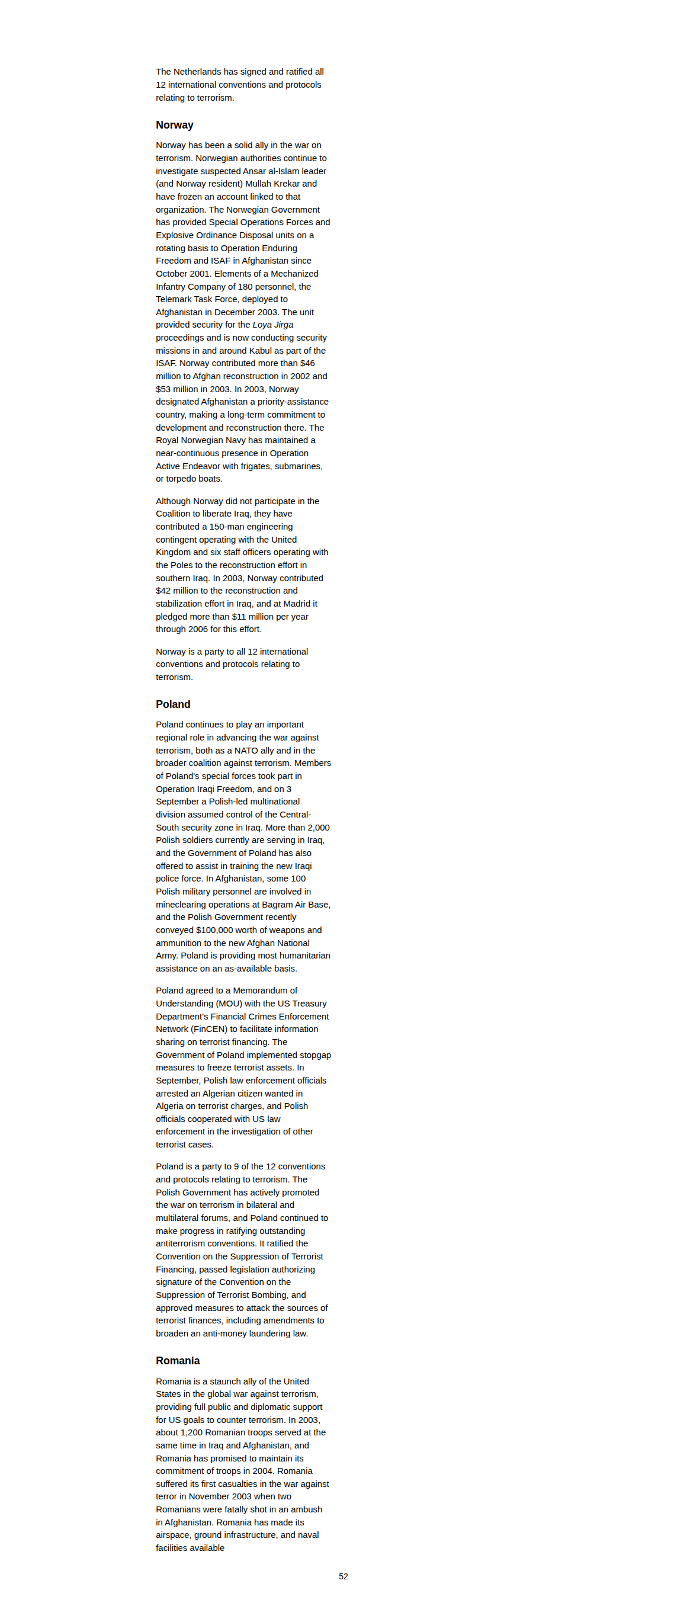The Netherlands has signed and ratified all 12 international conventions and protocols relating to terrorism.
Norway
Norway has been a solid ally in the war on terrorism. Norwegian authorities continue to investigate suspected Ansar al-Islam leader (and Norway resident) Mullah Krekar and have frozen an account linked to that organization. The Norwegian Government has provided Special Operations Forces and Explosive Ordinance Disposal units on a rotating basis to Operation Enduring Freedom and ISAF in Afghanistan since October 2001. Elements of a Mechanized Infantry Company of 180 personnel, the Telemark Task Force, deployed to Afghanistan in December 2003. The unit provided security for the Loya Jirga proceedings and is now conducting security missions in and around Kabul as part of the ISAF. Norway contributed more than $46 million to Afghan reconstruction in 2002 and $53 million in 2003. In 2003, Norway designated Afghanistan a priority-assistance country, making a long-term commitment to development and reconstruction there. The Royal Norwegian Navy has maintained a near-continuous presence in Operation Active Endeavor with frigates, submarines, or torpedo boats.
Although Norway did not participate in the Coalition to liberate Iraq, they have contributed a 150-man engineering contingent operating with the United Kingdom and six staff officers operating with the Poles to the reconstruction effort in southern Iraq. In 2003, Norway contributed $42 million to the reconstruction and stabilization effort in Iraq, and at Madrid it pledged more than $11 million per year through 2006 for this effort.
Norway is a party to all 12 international conventions and protocols relating to terrorism.
Poland
Poland continues to play an important regional role in advancing the war against terrorism, both as a NATO ally and in the broader coalition against terrorism. Members of Poland's special forces took part in Operation Iraqi Freedom, and on 3 September a Polish-led multinational division assumed control of the Central-South security zone in Iraq. More than 2,000 Polish soldiers currently are serving in Iraq, and the Government of Poland has also offered to assist in training the new Iraqi police force. In Afghanistan, some 100 Polish military personnel are involved in mineclearing operations at Bagram Air Base, and the Polish Government recently conveyed $100,000 worth of weapons and ammunition to the new Afghan National Army. Poland is providing most humanitarian assistance on an as-available basis.
Poland agreed to a Memorandum of Understanding (MOU) with the US Treasury Department's Financial Crimes Enforcement Network (FinCEN) to facilitate information sharing on terrorist financing. The Government of Poland implemented stopgap measures to freeze terrorist assets. In September, Polish law enforcement officials arrested an Algerian citizen wanted in Algeria on terrorist charges, and Polish officials cooperated with US law enforcement in the investigation of other terrorist cases.
Poland is a party to 9 of the 12 conventions and protocols relating to terrorism. The Polish Government has actively promoted the war on terrorism in bilateral and multilateral forums, and Poland continued to make progress in ratifying outstanding antiterrorism conventions. It ratified the Convention on the Suppression of Terrorist Financing, passed legislation authorizing signature of the Convention on the Suppression of Terrorist Bombing, and approved measures to attack the sources of terrorist finances, including amendments to broaden an anti-money laundering law.
Romania
Romania is a staunch ally of the United States in the global war against terrorism, providing full public and diplomatic support for US goals to counter terrorism. In 2003, about 1,200 Romanian troops served at the same time in Iraq and Afghanistan, and Romania has promised to maintain its commitment of troops in 2004. Romania suffered its first casualties in the war against terror in November 2003 when two Romanians were fatally shot in an ambush in Afghanistan. Romania has made its airspace, ground infrastructure, and naval facilities available
52